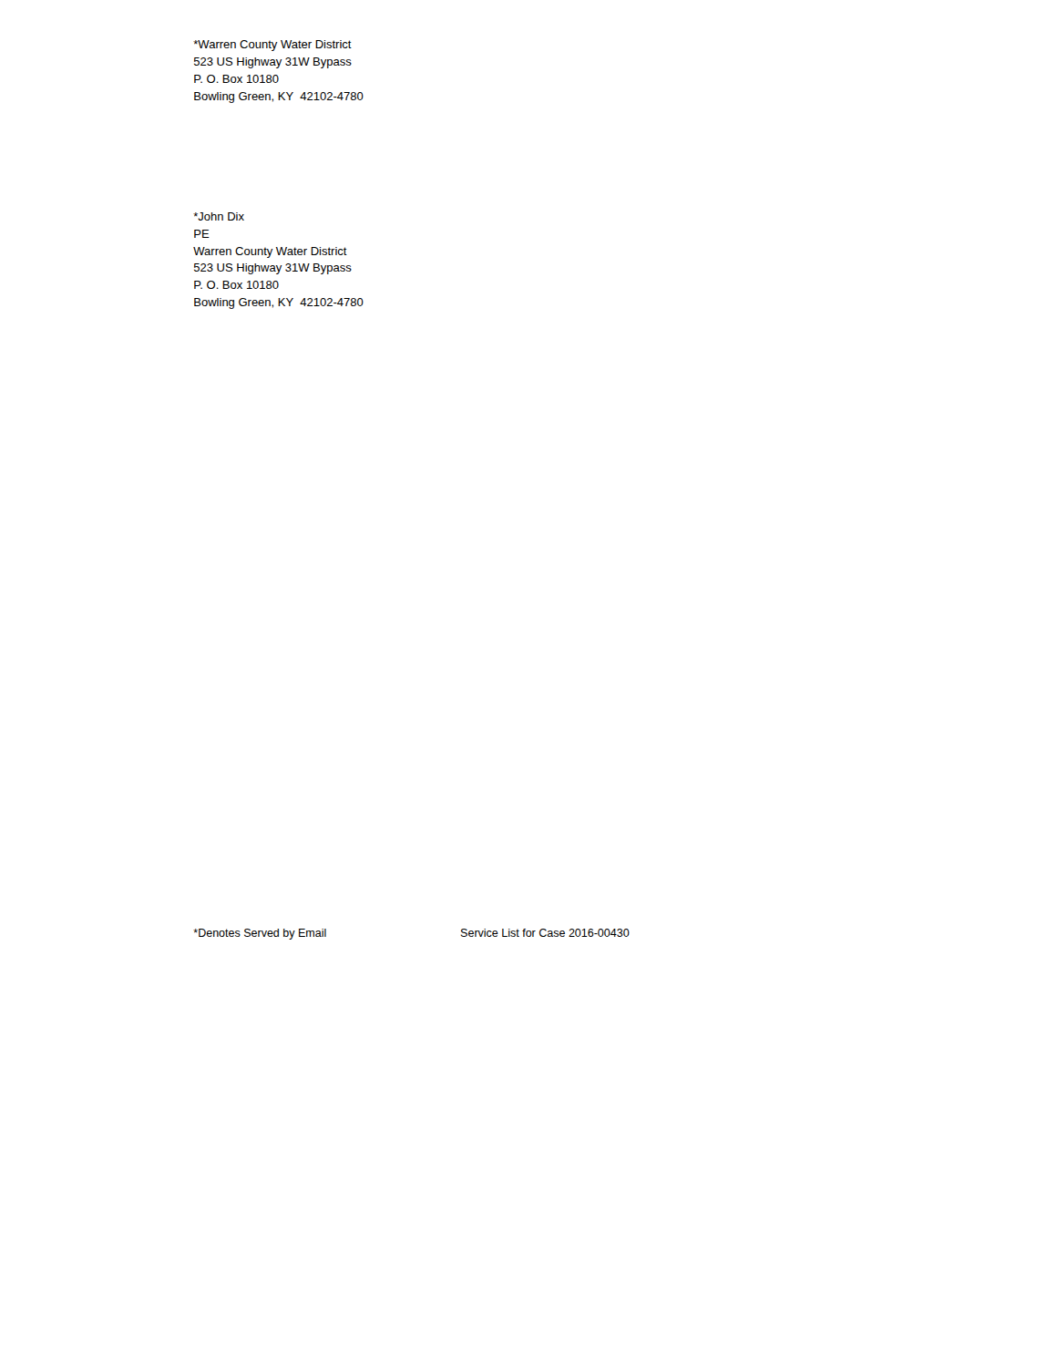*Warren County Water District
523 US Highway 31W Bypass
P. O. Box 10180
Bowling Green, KY 42102-4780
*John Dix
PE
Warren County Water District
523 US Highway 31W Bypass
P. O. Box 10180
Bowling Green, KY 42102-4780
*Denotes Served by Email Service List for Case 2016-00430